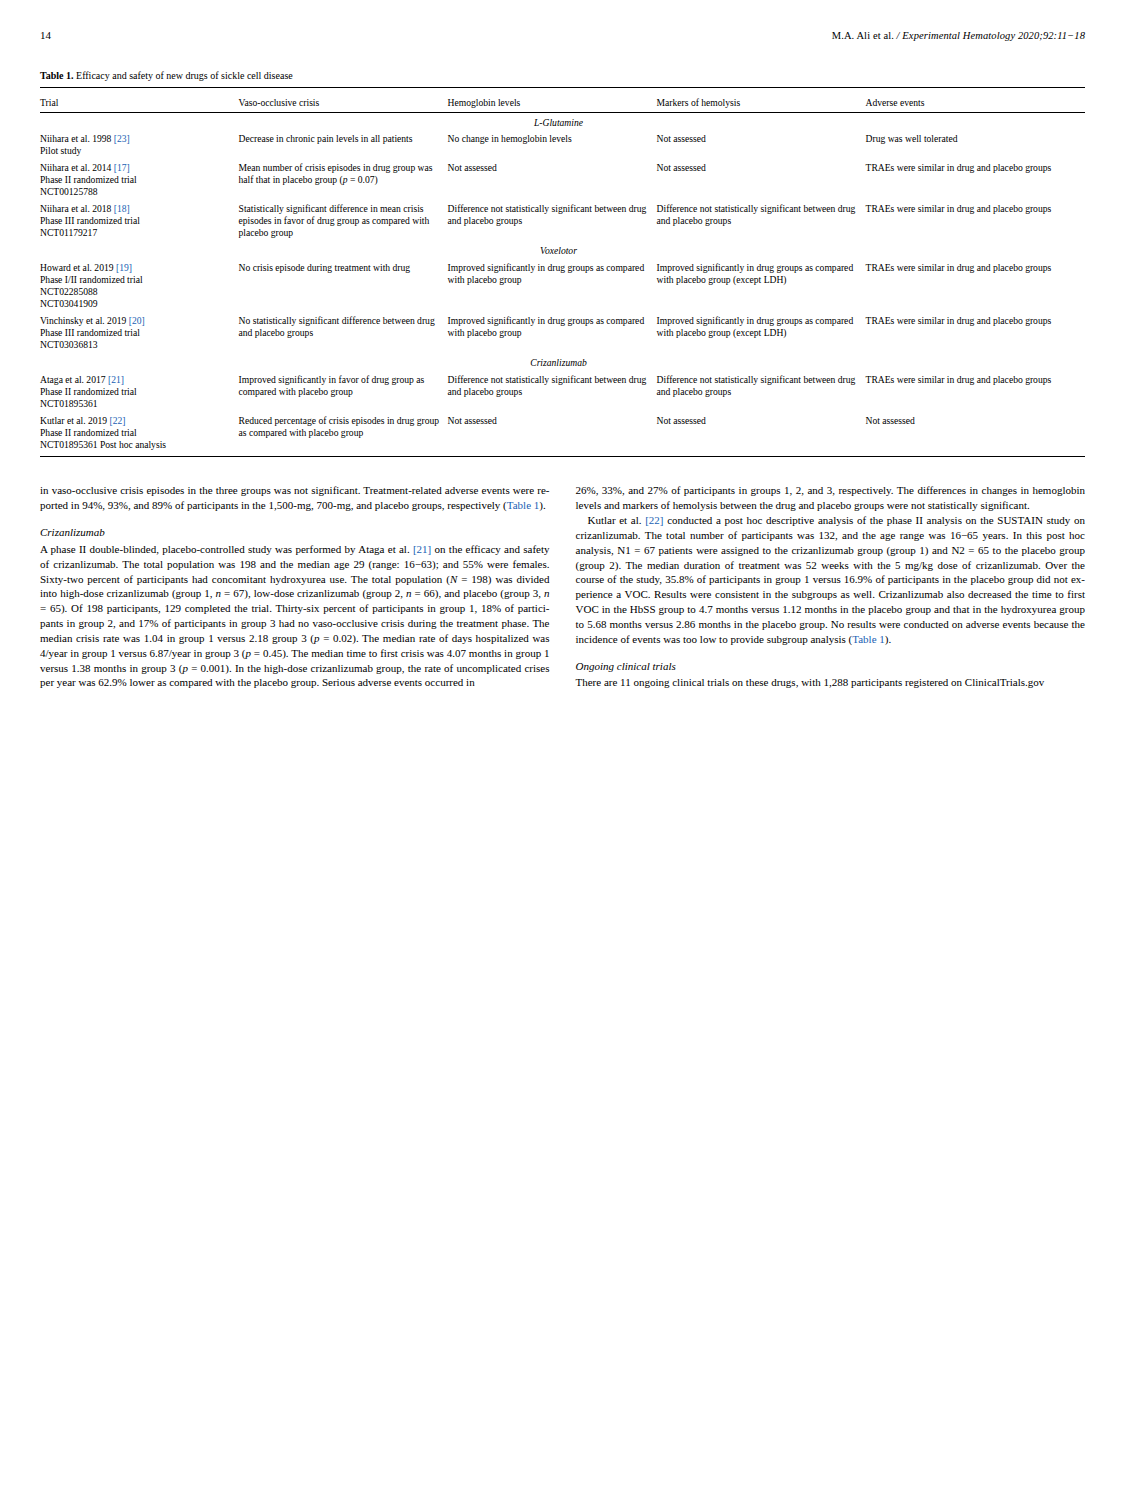14 M.A. Ali et al. / Experimental Hematology 2020;92:11−18
Table 1. Efficacy and safety of new drugs of sickle cell disease
| Trial | Vaso-occlusive crisis | Hemoglobin levels | Markers of hemolysis | Adverse events |
| --- | --- | --- | --- | --- |
| L-Glutamine |
| Niihara et al. 1998 [23] Pilot study | Decrease in chronic pain levels in all patients | No change in hemoglobin levels | Not assessed | Drug was well tolerated |
| Niihara et al. 2014 [17] Phase II randomized trial NCT00125788 | Mean number of crisis episodes in drug group was half that in placebo group ( p = 0.07) | Not assessed | Not assessed | TRAEs were similar in drug and placebo groups |
| Niihara et al. 2018 [18] Phase III randomized trial NCT01179217 | Statistically significant difference in mean crisis episodes in favor of drug group as compared with placebo group | Difference not statistically significant between drug and placebo groups | Difference not statistically significant between drug and placebo groups | TRAEs were similar in drug and placebo groups |
| Voxelotor |
| Howard et al. 2019 [19] Phase I/II randomized trial NCT02285088 NCT03041909 | No crisis episode during treatment with drug | Improved significantly in drug groups as compared with placebo group | Improved significantly in drug groups as compared with placebo group (except LDH) | TRAEs were similar in drug and placebo groups |
| Vinchinsky et al. 2019 [20] Phase III randomized trial NCT03036813 | No statistically significant difference between drug and placebo groups | Improved significantly in drug groups as compared with placebo group | Improved significantly in drug groups as compared with placebo group (except LDH) | TRAEs were similar in drug and placebo groups |
| Crizanlizumab |
| Ataga et al. 2017 [21] Phase II randomized trial NCT01895361 | Improved significantly in favor of drug group as compared with placebo group | Difference not statistically significant between drug and placebo groups | Difference not statistically significant between drug and placebo groups | TRAEs were similar in drug and placebo groups |
| Kutlar et al. 2019 [22] Phase II randomized trial NCT01895361 Post hoc analysis | Reduced percentage of crisis episodes in drug group as compared with placebo group | Not assessed | Not assessed | Not assessed |
in vaso-occlusive crisis episodes in the three groups was not significant. Treatment-related adverse events were reported in 94%, 93%, and 89% of participants in the 1,500-mg, 700-mg, and placebo groups, respectively (Table 1).
Crizanlizumab
A phase II double-blinded, placebo-controlled study was performed by Ataga et al. [21] on the efficacy and safety of crizanlizumab. The total population was 198 and the median age 29 (range: 16−63); and 55% were females. Sixty-two percent of participants had concomitant hydroxyurea use. The total population (N = 198) was divided into high-dose crizanlizumab (group 1, n = 67), low-dose crizanlizumab (group 2, n = 66), and placebo (group 3, n = 65). Of 198 participants, 129 completed the trial. Thirty-six percent of participants in group 1, 18% of participants in group 2, and 17% of participants in group 3 had no vaso-occlusive crisis during the treatment phase. The median crisis rate was 1.04 in group 1 versus 2.18 group 3 (p = 0.02). The median rate of days hospitalized was 4/year in group 1 versus 6.87/year in group 3 (p = 0.45). The median time to first crisis was 4.07 months in group 1 versus 1.38 months in group 3 (p = 0.001). In the high-dose crizanlizumab group, the rate of uncomplicated crises per year was 62.9% lower as compared with the placebo group. Serious adverse events occurred in
26%, 33%, and 27% of participants in groups 1, 2, and 3, respectively. The differences in changes in hemoglobin levels and markers of hemolysis between the drug and placebo groups were not statistically significant.
Kutlar et al. [22] conducted a post hoc descriptive analysis of the phase II analysis on the SUSTAIN study on crizanlizumab. The total number of participants was 132, and the age range was 16−65 years. In this post hoc analysis, N1 = 67 patients were assigned to the crizanlizumab group (group 1) and N2 = 65 to the placebo group (group 2). The median duration of treatment was 52 weeks with the 5 mg/kg dose of crizanlizumab. Over the course of the study, 35.8% of participants in group 1 versus 16.9% of participants in the placebo group did not experience a VOC. Results were consistent in the subgroups as well. Crizanlizumab also decreased the time to first VOC in the HbSS group to 4.7 months versus 1.12 months in the placebo group and that in the hydroxyurea group to 5.68 months versus 2.86 months in the placebo group. No results were conducted on adverse events because the incidence of events was too low to provide subgroup analysis (Table 1).
Ongoing clinical trials
There are 11 ongoing clinical trials on these drugs, with 1,288 participants registered on ClinicalTrials.gov